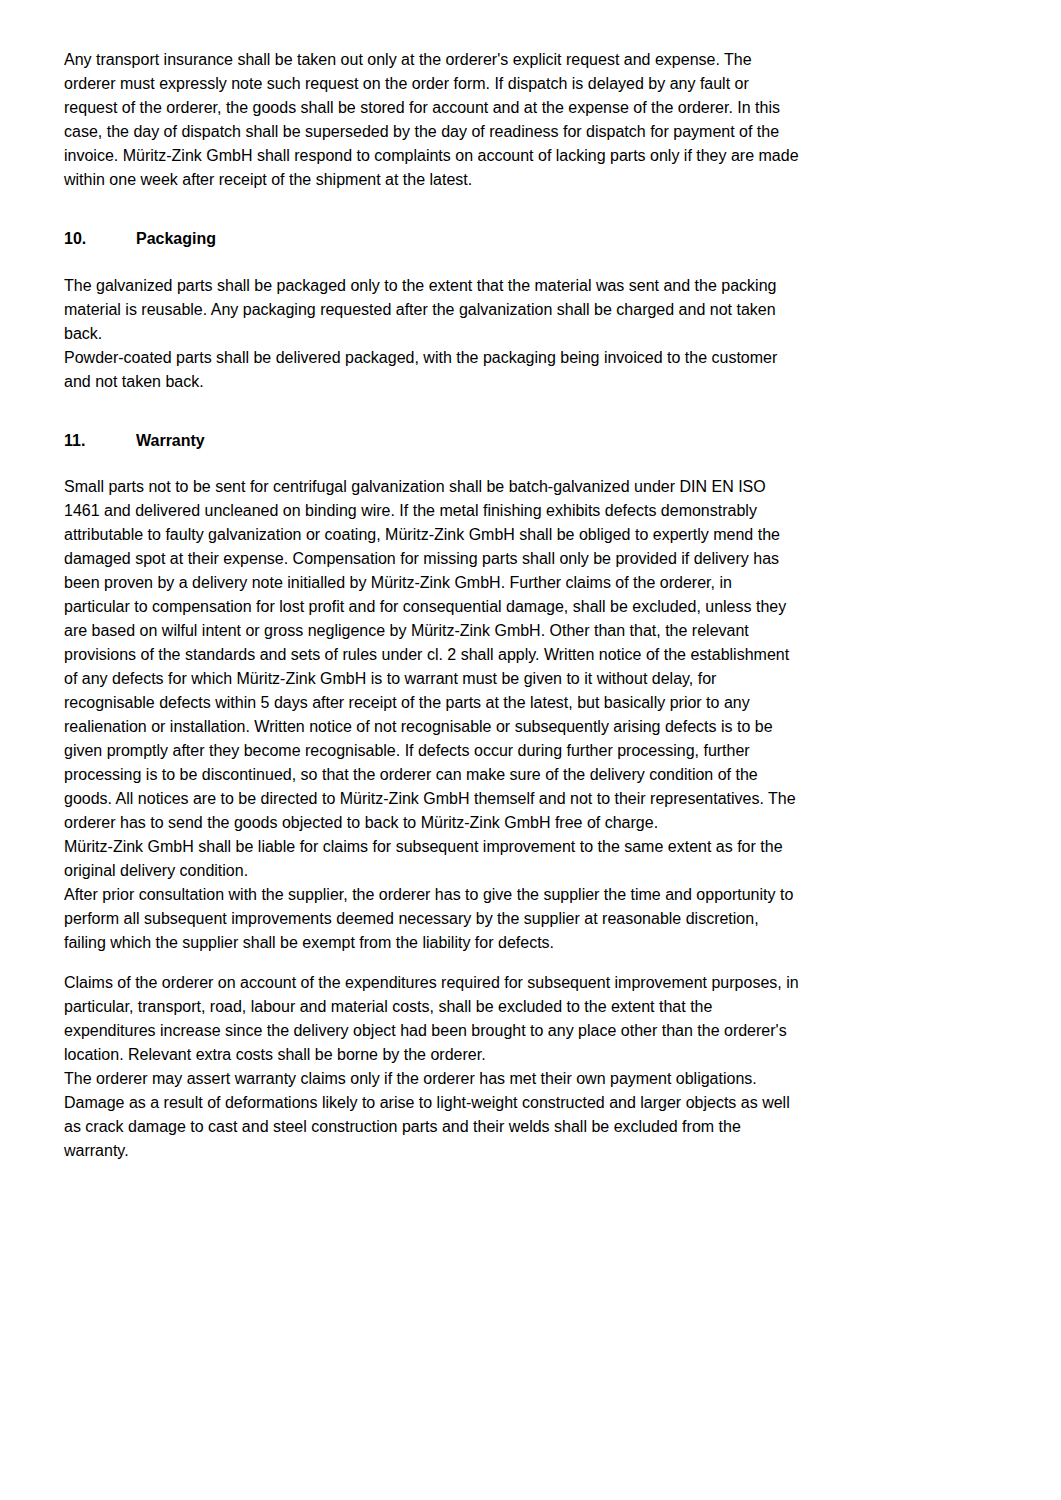Any transport insurance shall be taken out only at the orderer's explicit request and expense. The orderer must expressly note such request on the order form. If dispatch is delayed by any fault or request of the orderer, the goods shall be stored for account and at the expense of the orderer. In this case, the day of dispatch shall be superseded by the day of readiness for dispatch for payment of the invoice. Müritz-Zink GmbH shall respond to complaints on account of lacking parts only if they are made within one week after receipt of the shipment at the latest.
10. Packaging
The galvanized parts shall be packaged only to the extent that the material was sent and the packing material is reusable. Any packaging requested after the galvanization shall be charged and not taken back.
Powder-coated parts shall be delivered packaged, with the packaging being invoiced to the customer and not taken back.
11. Warranty
Small parts not to be sent for centrifugal galvanization shall be batch-galvanized under DIN EN ISO 1461 and delivered uncleaned on binding wire. If the metal finishing exhibits defects demonstrably attributable to faulty galvanization or coating, Müritz-Zink GmbH shall be obliged to expertly mend the damaged spot at their expense. Compensation for missing parts shall only be provided if delivery has been proven by a delivery note initialled by Müritz-Zink GmbH. Further claims of the orderer, in particular to compensation for lost profit and for consequential damage, shall be excluded, unless they are based on wilful intent or gross negligence by Müritz-Zink GmbH. Other than that, the relevant provisions of the standards and sets of rules under cl. 2 shall apply. Written notice of the establishment of any defects for which Müritz-Zink GmbH is to warrant must be given to it without delay, for recognisable defects within 5 days after receipt of the parts at the latest, but basically prior to any realienation or installation. Written notice of not recognisable or subsequently arising defects is to be given promptly after they become recognisable. If defects occur during further processing, further processing is to be discontinued, so that the orderer can make sure of the delivery condition of the goods. All notices are to be directed to Müritz-Zink GmbH themself and not to their representatives. The orderer has to send the goods objected to back to Müritz-Zink GmbH free of charge.
Müritz-Zink GmbH shall be liable for claims for subsequent improvement to the same extent as for the original delivery condition.
After prior consultation with the supplier, the orderer has to give the supplier the time and opportunity to perform all subsequent improvements deemed necessary by the supplier at reasonable discretion, failing which the supplier shall be exempt from the liability for defects.
Claims of the orderer on account of the expenditures required for subsequent improvement purposes, in particular, transport, road, labour and material costs, shall be excluded to the extent that the expenditures increase since the delivery object had been brought to any place other than the orderer's location. Relevant extra costs shall be borne by the orderer.
The orderer may assert warranty claims only if the orderer has met their own payment obligations. Damage as a result of deformations likely to arise to light-weight constructed and larger objects as well as crack damage to cast and steel construction parts and their welds shall be excluded from the warranty.